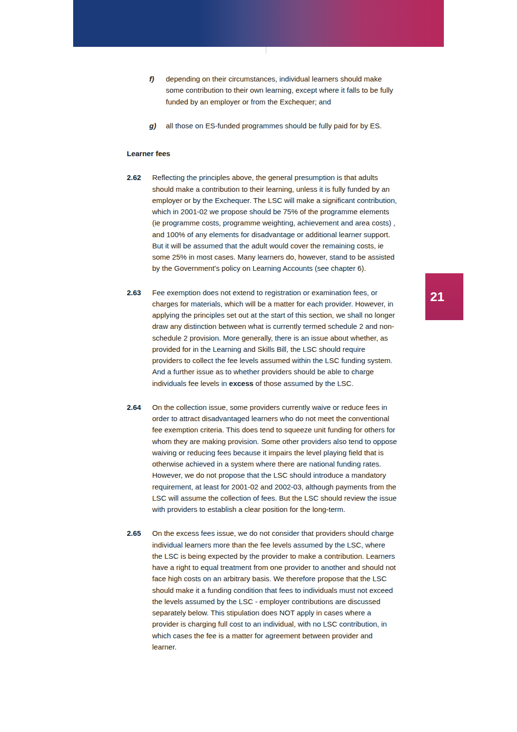21
f) depending on their circumstances, individual learners should make some contribution to their own learning, except where it falls to be fully funded by an employer or from the Exchequer; and
g) all those on ES-funded programmes should be fully paid for by ES.
Learner fees
2.62
Reflecting the principles above, the general presumption is that adults should make a contribution to their learning, unless it is fully funded by an employer or by the Exchequer. The LSC will make a significant contribution, which in 2001-02 we propose should be 75% of the programme elements (ie programme costs, programme weighting, achievement and area costs) , and 100% of any elements for disadvantage or additional learner support. But it will be assumed that the adult would cover the remaining costs, ie some 25% in most cases. Many learners do, however, stand to be assisted by the Government’s policy on Learning Accounts (see chapter 6).
2.63
Fee exemption does not extend to registration or examination fees, or charges for materials, which will be a matter for each provider. However, in applying the principles set out at the start of this section, we shall no longer draw any distinction between what is currently termed schedule 2 and non-schedule 2 provision. More generally, there is an issue about whether, as provided for in the Learning and Skills Bill, the LSC should require providers to collect the fee levels assumed within the LSC funding system. And a further issue as to whether providers should be able to charge individuals fee levels in excess of those assumed by the LSC.
2.64
On the collection issue, some providers currently waive or reduce fees in order to attract disadvantaged learners who do not meet the conventional fee exemption criteria. This does tend to squeeze unit funding for others for whom they are making provision. Some other providers also tend to oppose waiving or reducing fees because it impairs the level playing field that is otherwise achieved in a system where there are national funding rates. However, we do not propose that the LSC should introduce a mandatory requirement, at least for 2001-02 and 2002-03, although payments from the LSC will assume the collection of fees. But the LSC should review the issue with providers to establish a clear position for the long-term.
2.65
On the excess fees issue, we do not consider that providers should charge individual learners more than the fee levels assumed by the LSC, where the LSC is being expected by the provider to make a contribution. Learners have a right to equal treatment from one provider to another and should not face high costs on an arbitrary basis. We therefore propose that the LSC should make it a funding condition that fees to individuals must not exceed the levels assumed by the LSC - employer contributions are discussed separately below. This stipulation does NOT apply in cases where a provider is charging full cost to an individual, with no LSC contribution, in which cases the fee is a matter for agreement between provider and learner.